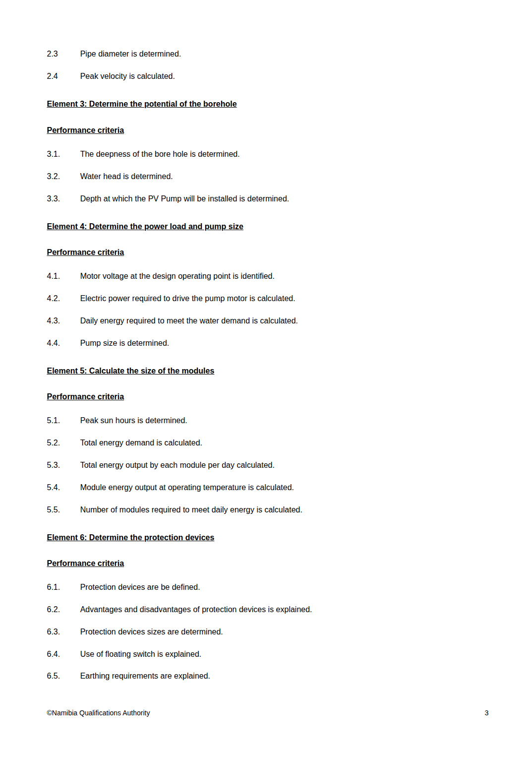2.3 Pipe diameter is determined.
2.4 Peak velocity is calculated.
Element 3: Determine the potential of the borehole
Performance criteria
3.1. The deepness of the bore hole is determined.
3.2. Water head is determined.
3.3. Depth at which the PV Pump will be installed is determined.
Element 4: Determine the power load and pump size
Performance criteria
4.1. Motor voltage at the design operating point is identified.
4.2. Electric power required to drive the pump motor is calculated.
4.3. Daily energy required to meet the water demand is calculated.
4.4. Pump size is determined.
Element 5: Calculate the size of the modules
Performance criteria
5.1. Peak sun hours is determined.
5.2. Total energy demand is calculated.
5.3. Total energy output by each module per day calculated.
5.4. Module energy output at operating temperature is calculated.
5.5. Number of modules required to meet daily energy is calculated.
Element 6: Determine the protection devices
Performance criteria
6.1. Protection devices are be defined.
6.2. Advantages and disadvantages of protection devices is explained.
6.3. Protection devices sizes are determined.
6.4. Use of floating switch is explained.
6.5. Earthing requirements are explained.
©Namibia Qualifications Authority 3